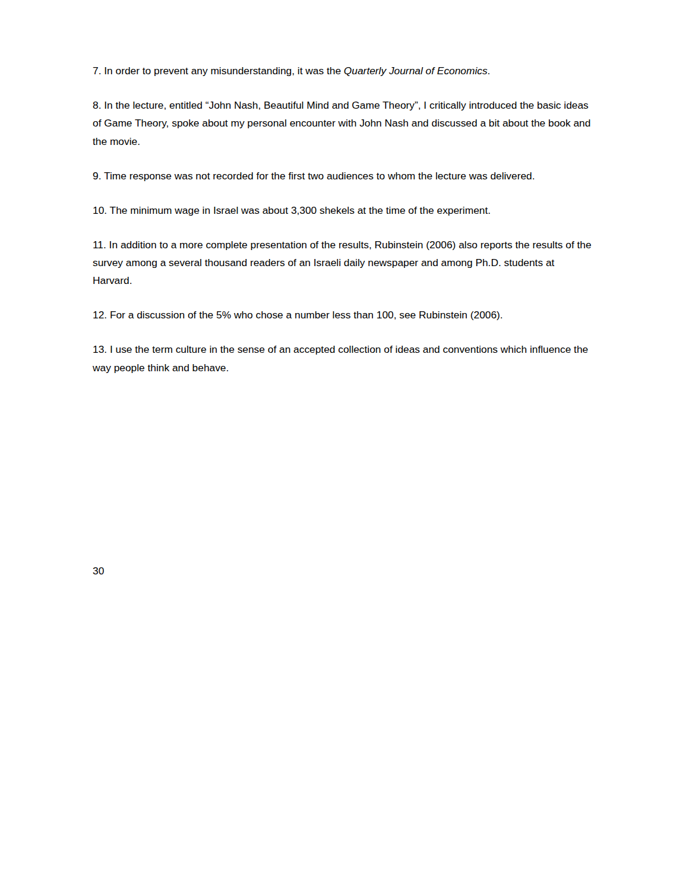7. In order to prevent any misunderstanding, it was the Quarterly Journal of Economics.
8. In the lecture, entitled “John Nash, Beautiful Mind and Game Theory”, I critically introduced the basic ideas of Game Theory, spoke about my personal encounter with John Nash and discussed a bit about the book and the movie.
9. Time response was not recorded for the first two audiences to whom the lecture was delivered.
10. The minimum wage in Israel was about 3,300 shekels at the time of the experiment.
11. In addition to a more complete presentation of the results, Rubinstein (2006) also reports the results of the survey among a several thousand readers of an Israeli daily newspaper and among Ph.D. students at Harvard.
12. For a discussion of the 5% who chose a number less than 100, see Rubinstein (2006).
13. I use the term culture in the sense of an accepted collection of ideas and conventions which influence the way people think and behave.
30